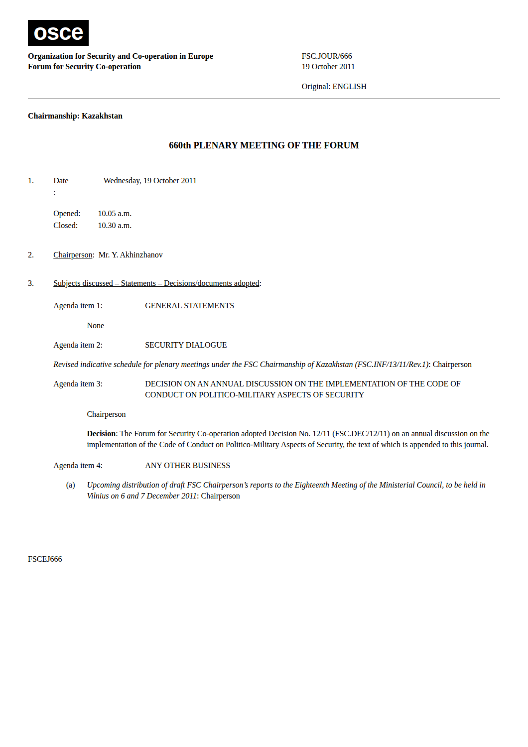osce
| Organization for Security and Co-operation in Europe Forum for Security Co-operation | FSC.JOUR/666 19 October 2011 Original: ENGLISH |
Chairmanship: Kazakhstan
660th PLENARY MEETING OF THE FORUM
1.
Date: Wednesday, 19 October 2011
Opened: 10.05 a.m.
Closed: 10.30 a.m.
2.
Chairperson: Mr. Y. Akhinzhanov
3.
Subjects discussed – Statements – Decisions/documents adopted:
Agenda item 1:
GENERAL STATEMENTS
None
Agenda item 2:
SECURITY DIALOGUE
Revised indicative schedule for plenary meetings under the FSC Chairmanship of Kazakhstan (FSC.INF/13/11/Rev.1): Chairperson
Agenda item 3:
DECISION ON AN ANNUAL DISCUSSION ON THE IMPLEMENTATION OF THE CODE OF CONDUCT ON POLITICO-MILITARY ASPECTS OF SECURITY
Chairperson
Decision: The Forum for Security Co-operation adopted Decision No. 12/11 (FSC.DEC/12/11) on an annual discussion on the implementation of the Code of Conduct on Politico-Military Aspects of Security, the text of which is appended to this journal.
Agenda item 4:
ANY OTHER BUSINESS
(a)
Upcoming distribution of draft FSC Chairperson’s reports to the Eighteenth Meeting of the Ministerial Council, to be held in Vilnius on 6 and 7 December 2011: Chairperson
FSCEJ666